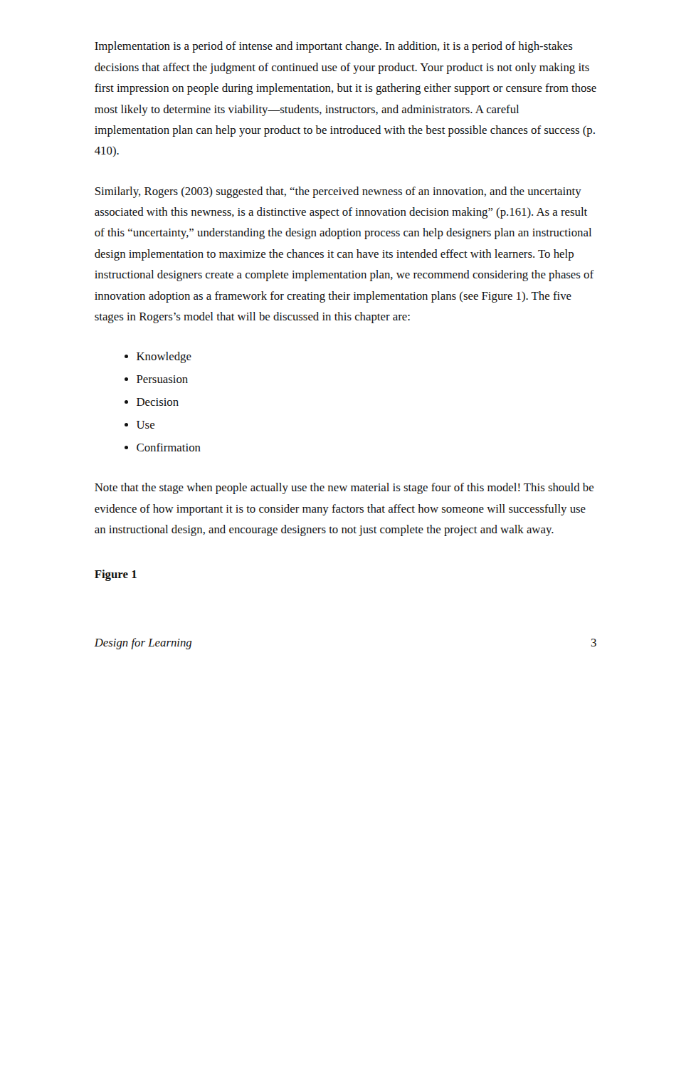Implementation is a period of intense and important change. In addition, it is a period of high-stakes decisions that affect the judgment of continued use of your product. Your product is not only making its first impression on people during implementation, but it is gathering either support or censure from those most likely to determine its viability—students, instructors, and administrators. A careful implementation plan can help your product to be introduced with the best possible chances of success (p. 410).
Similarly, Rogers (2003) suggested that, “the perceived newness of an innovation, and the uncertainty associated with this newness, is a distinctive aspect of innovation decision making” (p.161). As a result of this “uncertainty,” understanding the design adoption process can help designers plan an instructional design implementation to maximize the chances it can have its intended effect with learners. To help instructional designers create a complete implementation plan, we recommend considering the phases of innovation adoption as a framework for creating their implementation plans (see Figure 1). The five stages in Rogers’s model that will be discussed in this chapter are:
Knowledge
Persuasion
Decision
Use
Confirmation
Note that the stage when people actually use the new material is stage four of this model! This should be evidence of how important it is to consider many factors that affect how someone will successfully use an instructional design, and encourage designers to not just complete the project and walk away.
Figure 1
Design for Learning 3